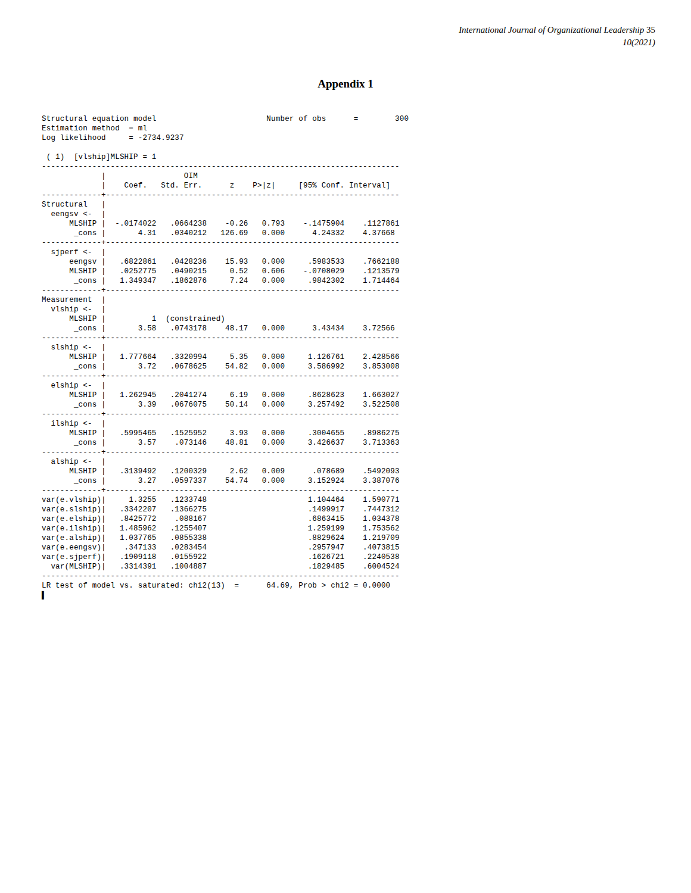International Journal of Organizational Leadership 35
10(2021)
Appendix 1
Structural equation model                        Number of obs      =        300
Estimation method  = ml
Log likelihood     = -2734.9237

 ( 1)  [vlship]MLSHIP = 1
------------------------------------------------------------------------------
             |                 OIM
             |    Coef.   Std. Err.      z    P>|z|     [95% Conf. Interval]
-------------+----------------------------------------------------------------
Structural   |
  eengsv <-  |
      MLSHIP |  -.0174022   .0664238    -0.26   0.793    -.1475904    .1127861
       _cons |       4.31   .0340212   126.69   0.000      4.24332    4.37668
-------------+----------------------------------------------------------------
  sjperf <-  |
      eengsv |   .6822861   .0428236    15.93   0.000     .5983533    .7662188
      MLSHIP |   .0252775   .0490215     0.52   0.606    -.0708029    .1213579
       _cons |   1.349347   .1862876     7.24   0.000     .9842302    1.714464
-------------+----------------------------------------------------------------
Measurement  |
  vlship <-  |
      MLSHIP |          1  (constrained)
       _cons |       3.58   .0743178    48.17   0.000      3.43434    3.72566
-------------+----------------------------------------------------------------
  slship <-  |
      MLSHIP |   1.777664   .3320994     5.35   0.000     1.126761    2.428566
       _cons |       3.72   .0678625    54.82   0.000     3.586992    3.853008
-------------+----------------------------------------------------------------
  elship <-  |
      MLSHIP |   1.262945   .2041274     6.19   0.000     .8628623    1.663027
       _cons |       3.39   .0676075    50.14   0.000     3.257492    3.522508
-------------+----------------------------------------------------------------
  ilship <-  |
      MLSHIP |   .5995465   .1525952     3.93   0.000     .3004655    .8986275
       _cons |       3.57    .073146    48.81   0.000     3.426637    3.713363
-------------+----------------------------------------------------------------
  alship <-  |
      MLSHIP |   .3139492   .1200329     2.62   0.009      .078689    .5492093
       _cons |       3.27   .0597337    54.74   0.000     3.152924    3.387076
-------------+----------------------------------------------------------------
var(e.vlship)|     1.3255   .1233748                      1.104464    1.590771
var(e.slship)|   .3342207   .1366275                      .1499917    .7447312
var(e.elship)|   .8425772    .088167                      .6863415    1.034378
var(e.ilship)|   1.485962   .1255407                      1.259199    1.753562
var(e.alship)|   1.037765   .0855338                      .8829624    1.219709
var(e.eengsv)|    .347133   .0283454                      .2957947    .4073815
var(e.sjperf)|   .1909118   .0155922                      .1626721    .2240538
  var(MLSHIP)|   .3314391   .1004887                      .1829485    .6004524
------------------------------------------------------------------------------
LR test of model vs. saturated: chi2(13)  =      64.69, Prob > chi2 = 0.0000
▌